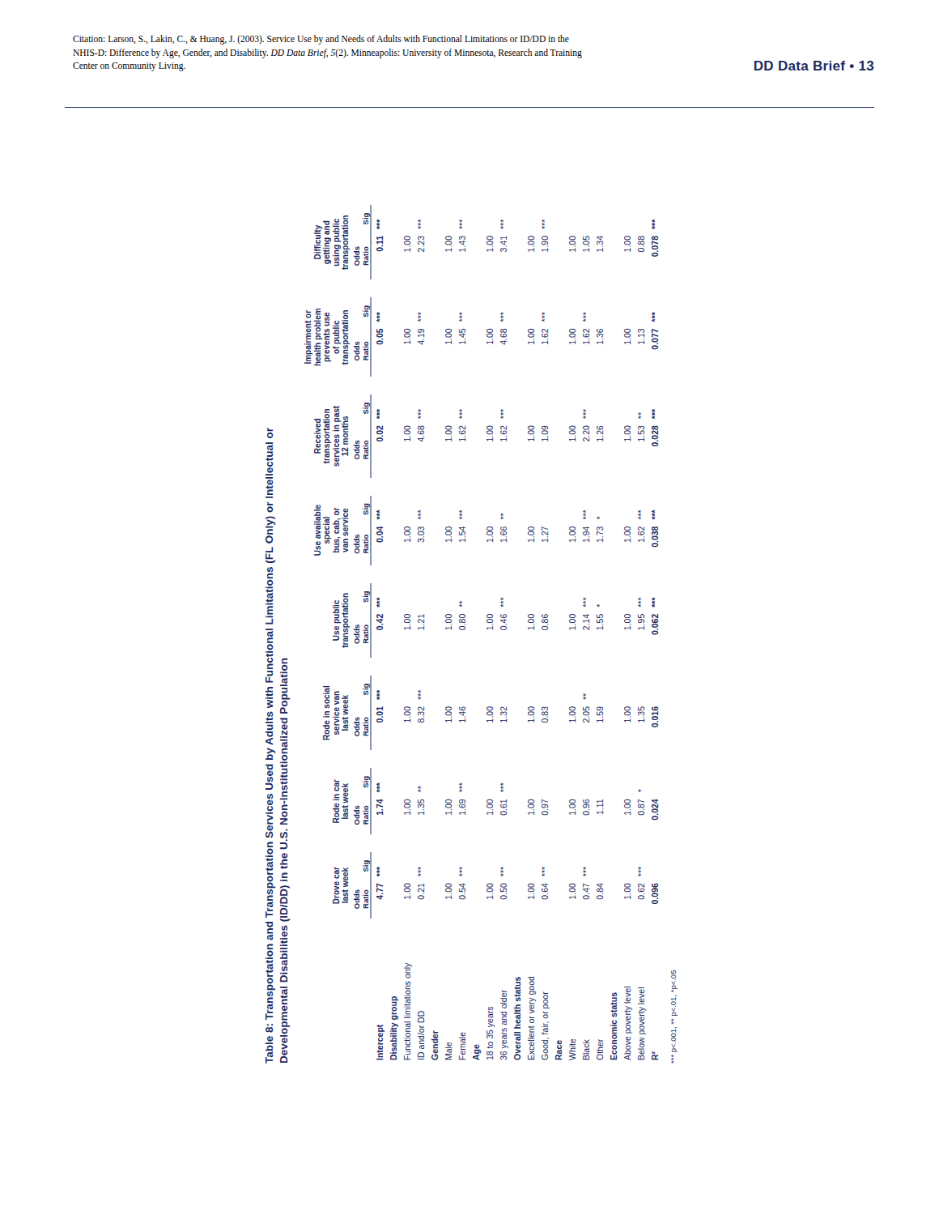Citation: Larson, S., Lakin, C., & Huang, J. (2003). Service Use by and Needs of Adults with Functional Limitations or ID/DD in the NHIS-D: Difference by Age, Gender, and Disability. DD Data Brief, 5(2). Minneapolis: University of Minnesota, Research and Training Center on Community Living.
DD Data Brief • 13
Table 8: Transportation and Transportation Services Used by Adults with Functional Limitations (FL Only) or Intellectual or
Developmental Disabilities (ID/DD) in the U.S. Non-Institutionalized Population
| | Drove car last week | | Rode in car last week | | Rode in social service van last week | | Use public transportation | | Use available special bus, cab, or van service | | Received transportation services in past 12 months | | Impairment or health problem prevents use of public transportation | | Difficulty getting and using public transportation |
| --- | --- | --- | --- | --- | --- | --- | --- | --- | --- | --- | --- | --- | --- | --- | --- |
| | Odds Ratio | Sig | | Odds Ratio | Sig | | Odds Ratio | Sig | | Odds Ratio | Sig | | Odds Ratio | Sig | | Odds Ratio | Sig | | Odds Ratio | Sig | | Odds Ratio | Sig |
| Intercept | 4.77 | *** | | 1.74 | *** | | 0.01 | *** | | 0.42 | *** | | 0.04 | *** | | 0.02 | *** | | 0.05 | *** | | 0.11 | *** |
| Disability group | |
| Functional limitations only | 1.00 | | | 1.00 | | | 1.00 | | | 1.00 | | | 1.00 | | | 1.00 | | | 1.00 | | | 1.00 | |
| ID and/or DD | 0.21 | *** | | 1.35 | ** | | 8.32 | *** | | 1.21 | | | 3.03 | *** | | 4.68 | *** | | 4.19 | *** | | 2.23 | *** |
| Gender | |
| Male | 1.00 | | | 1.00 | | | 1.00 | | | 1.00 | | | 1.00 | | | 1.00 | | | 1.00 | | | 1.00 | |
| Female | 0.54 | *** | | 1.69 | *** | | 1.46 | | | 0.80 | ** | | 1.54 | *** | | 1.62 | *** | | 1.45 | *** | | 1.43 | *** |
| Age | |
| 18 to 35 years | 1.00 | | | 1.00 | | | 1.00 | | | 1.00 | | | 1.00 | | | 1.00 | | | 1.00 | | | 1.00 | |
| 36 years and older | 0.50 | *** | | 0.61 | *** | | 1.32 | | | 0.46 | *** | | 1.66 | ** | | 1.62 | *** | | 4.68 | *** | | 3.41 | *** |
| Overall health status | |
| Excellent or very good | 1.00 | | | 1.00 | | | 1.00 | | | 1.00 | | | 1.00 | | | 1.00 | | | 1.00 | | | 1.00 | |
| Good, fair, or poor | 0.64 | *** | | 0.97 | | | 0.83 | | | 0.86 | | | 1.27 | | | 1.09 | | | 1.62 | *** | | 1.90 | *** |
| Race | |
| White | 1.00 | | | 1.00 | | | 1.00 | | | 1.00 | | | 1.00 | | | 1.00 | | | 1.00 | | | 1.00 | |
| Black | 0.47 | *** | | 0.96 | | | 2.05 | ** | | 2.14 | *** | | 1.94 | *** | | 2.20 | *** | | 1.62 | *** | | 1.05 | |
| Other | 0.84 | | | 1.11 | | | 1.59 | | | 1.55 | * | | 1.73 | * | | 1.26 | | | 1.36 | | | 1.34 | |
| Economic status | |
| Above poverty level | 1.00 | | | 1.00 | | | 1.00 | | | 1.00 | | | 1.00 | | | 1.00 | | | 1.00 | | | 1.00 | |
| Below poverty level | 0.62 | *** | | 0.87 | * | | 1.35 | | | 1.95 | *** | | 1.62 | *** | | 1.53 | ** | | 1.13 | | | 0.88 | |
| R² | 0.096 | | | 0.024 | | | 0.016 | | | 0.062 | *** | | 0.038 | *** | | 0.028 | *** | | 0.077 | *** | | 0.078 | *** |
*** p<.001, ** p<.01, *p<.05